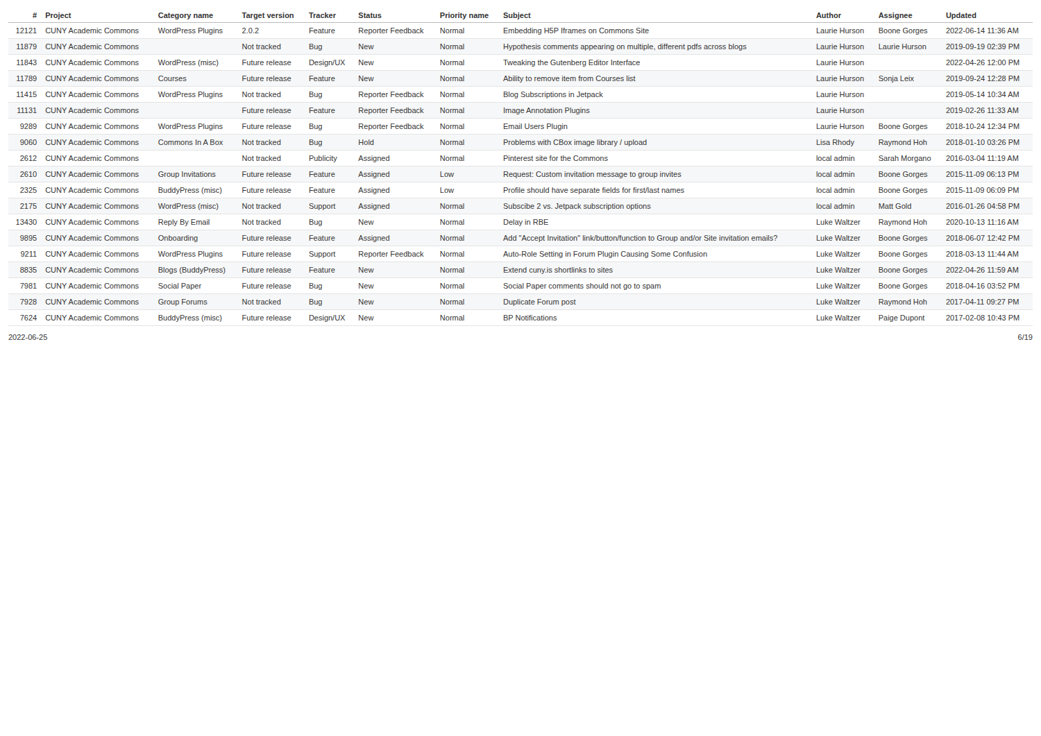| # | Project | Category name | Target version | Tracker | Status | Priority name | Subject | Author | Assignee | Updated |
| --- | --- | --- | --- | --- | --- | --- | --- | --- | --- | --- |
| 12121 | CUNY Academic Commons | WordPress Plugins | 2.0.2 | Feature | Reporter Feedback | Normal | Embedding H5P Iframes on Commons Site | Laurie Hurson | Boone Gorges | 2022-06-14 11:36 AM |
| 11879 | CUNY Academic Commons | | Not tracked | Bug | New | Normal | Hypothesis comments appearing on multiple, different pdfs across blogs | Laurie Hurson | Laurie Hurson | 2019-09-19 02:39 PM |
| 11843 | CUNY Academic Commons | WordPress (misc) | Future release | Design/UX | New | Normal | Tweaking the Gutenberg Editor Interface | Laurie Hurson | | 2022-04-26 12:00 PM |
| 11789 | CUNY Academic Commons | Courses | Future release | Feature | New | Normal | Ability to remove item from Courses list | Laurie Hurson | Sonja Leix | 2019-09-24 12:28 PM |
| 11415 | CUNY Academic Commons | WordPress Plugins | Not tracked | Bug | Reporter Feedback | Normal | Blog Subscriptions in Jetpack | Laurie Hurson | | 2019-05-14 10:34 AM |
| 11131 | CUNY Academic Commons | | Future release | Feature | Reporter Feedback | Normal | Image Annotation Plugins | Laurie Hurson | | 2019-02-26 11:33 AM |
| 9289 | CUNY Academic Commons | WordPress Plugins | Future release | Bug | Reporter Feedback | Normal | Email Users Plugin | Laurie Hurson | Boone Gorges | 2018-10-24 12:34 PM |
| 9060 | CUNY Academic Commons | Commons In A Box | Not tracked | Bug | Hold | Normal | Problems with CBox image library / upload | Lisa Rhody | Raymond Hoh | 2018-01-10 03:26 PM |
| 2612 | CUNY Academic Commons | | Not tracked | Publicity | Assigned | Normal | Pinterest site for the Commons | local admin | Sarah Morgano | 2016-03-04 11:19 AM |
| 2610 | CUNY Academic Commons | Group Invitations | Future release | Feature | Assigned | Low | Request: Custom invitation message to group invites | local admin | Boone Gorges | 2015-11-09 06:13 PM |
| 2325 | CUNY Academic Commons | BuddyPress (misc) | Future release | Feature | Assigned | Low | Profile should have separate fields for first/last names | local admin | Boone Gorges | 2015-11-09 06:09 PM |
| 2175 | CUNY Academic Commons | WordPress (misc) | Not tracked | Support | Assigned | Normal | Subscibe 2 vs. Jetpack subscription options | local admin | Matt Gold | 2016-01-26 04:58 PM |
| 13430 | CUNY Academic Commons | Reply By Email | Not tracked | Bug | New | Normal | Delay in RBE | Luke Waltzer | Raymond Hoh | 2020-10-13 11:16 AM |
| 9895 | CUNY Academic Commons | Onboarding | Future release | Feature | Assigned | Normal | Add "Accept Invitation" link/button/function to Group and/or Site invitation emails? | Luke Waltzer | Boone Gorges | 2018-06-07 12:42 PM |
| 9211 | CUNY Academic Commons | WordPress Plugins | Future release | Support | Reporter Feedback | Normal | Auto-Role Setting in Forum Plugin Causing Some Confusion | Luke Waltzer | Boone Gorges | 2018-03-13 11:44 AM |
| 8835 | CUNY Academic Commons | Blogs (BuddyPress) | Future release | Feature | New | Normal | Extend cuny.is shortlinks to sites | Luke Waltzer | Boone Gorges | 2022-04-26 11:59 AM |
| 7981 | CUNY Academic Commons | Social Paper | Future release | Bug | New | Normal | Social Paper comments should not go to spam | Luke Waltzer | Boone Gorges | 2018-04-16 03:52 PM |
| 7928 | CUNY Academic Commons | Group Forums | Not tracked | Bug | New | Normal | Duplicate Forum post | Luke Waltzer | Raymond Hoh | 2017-04-11 09:27 PM |
| 7624 | CUNY Academic Commons | BuddyPress (misc) | Future release | Design/UX | New | Normal | BP Notifications | Luke Waltzer | Paige Dupont | 2017-02-08 10:43 PM |
2022-06-25 6/19